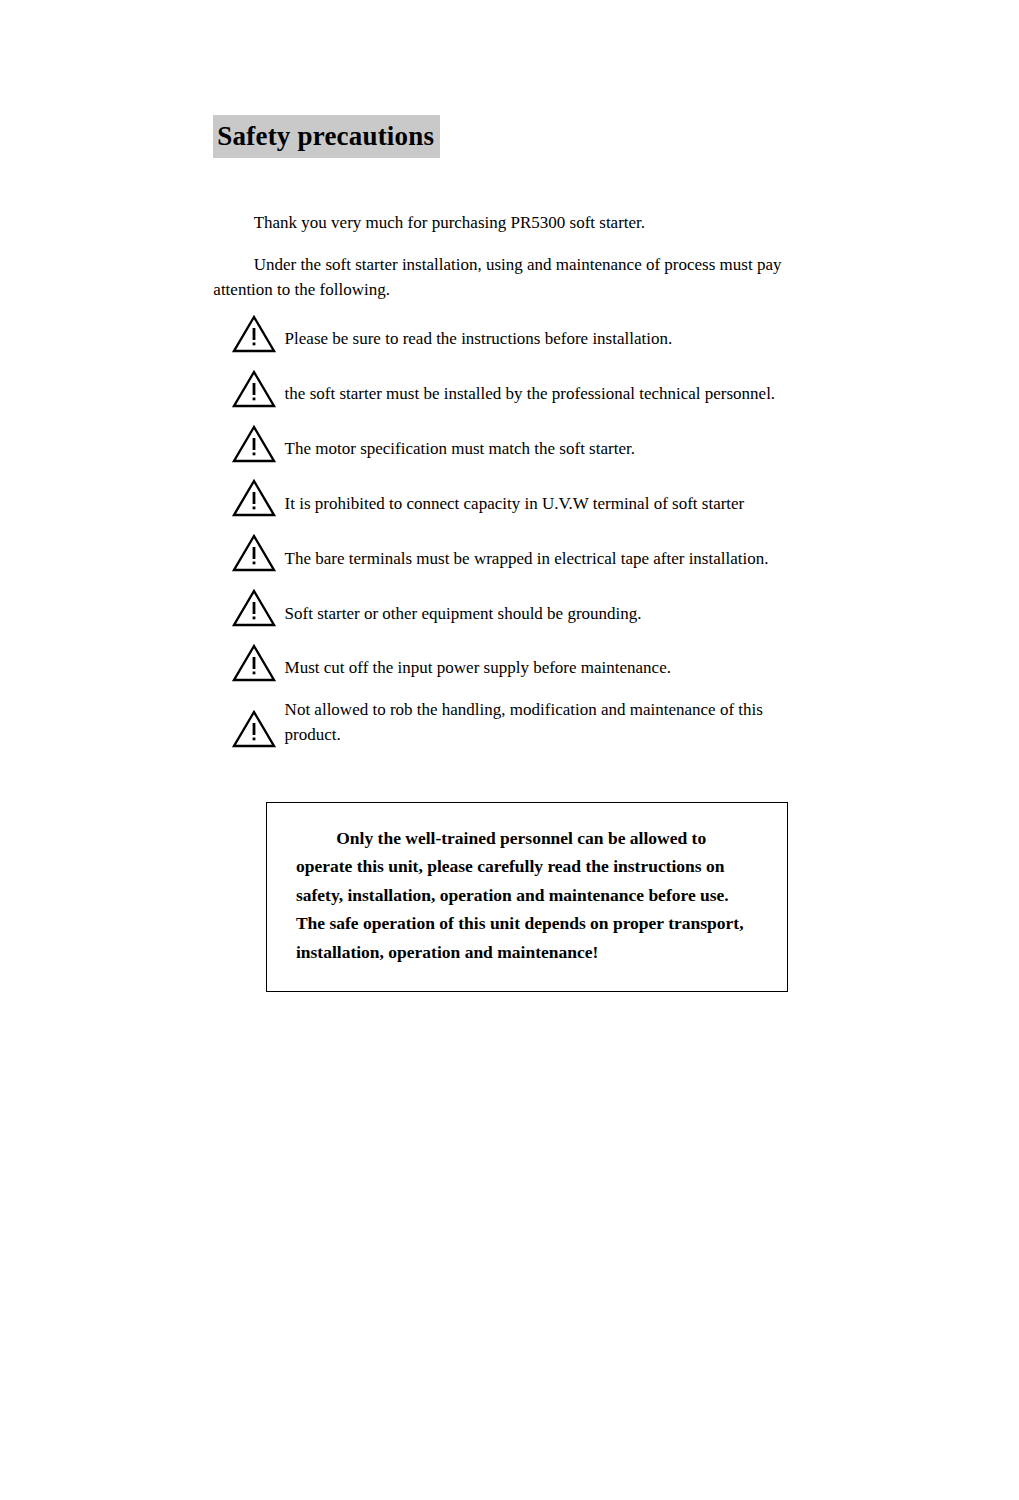Safety precautions
Thank you very much for purchasing PR5300 soft starter.
Under the soft starter installation, using and maintenance of process must pay attention to the following.
Please be sure to read the instructions before installation.
the soft starter must be installed by the professional technical personnel.
The motor specification must match the soft starter.
It is prohibited to connect capacity in U.V.W terminal of soft starter
The bare terminals must be wrapped in electrical tape after installation.
Soft starter or other equipment should be grounding.
Must cut off the input power supply before maintenance.
Not allowed to rob the handling, modification and maintenance of this product.
Only the well-trained personnel can be allowed to operate this unit, please carefully read the instructions on safety, installation, operation and maintenance before use. The safe operation of this unit depends on proper transport, installation, operation and maintenance!